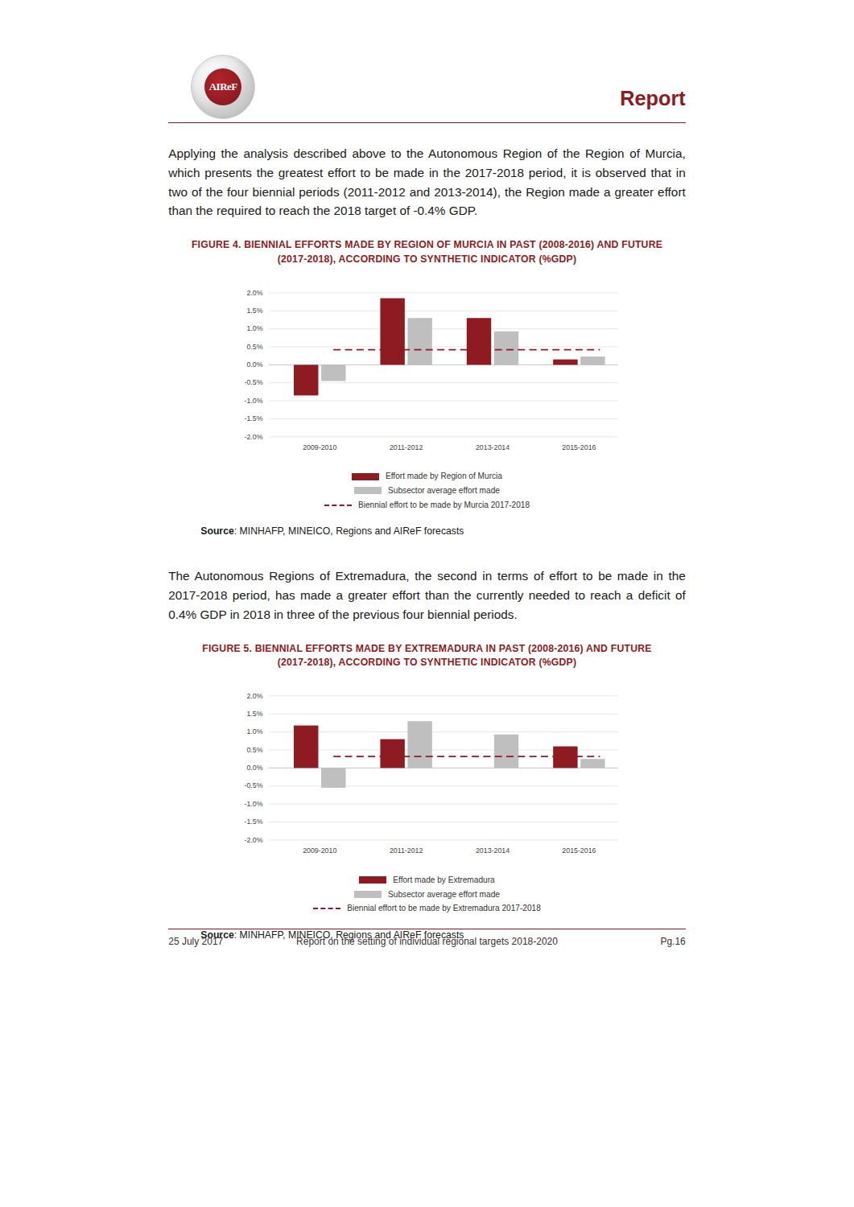AIReF
Report
Applying the analysis described above to the Autonomous Region of the Region of Murcia, which presents the greatest effort to be made in the 2017-2018 period, it is observed that in two of the four biennial periods (2011-2012 and 2013-2014), the Region made a greater effort than the required to reach the 2018 target of -0.4% GDP.
Figure 4. Biennial efforts made by Region of Murcia in past (2008-2016) and future (2017-2018), according to synthetic indicator (%GDP)
mapping: value v -> y = 120 - v*50 (so 2.0 -> 20, 0 -> 120, -2.0 -> 220) 2.0% 1.5% 1.0% 0.5% 0.0% -0.5% -1.0% -1.5% -2.0% 2009-2010 2011-2012 2013-2014 2015-2016
Effort made by Region of Murcia
Subsector average effort made
Biennial effort to be made by Murcia 2017-2018
Source: MINHAFP, MINEICO, Regions and AIReF forecasts
The Autonomous Regions of Extremadura, the second in terms of effort to be made in the 2017-2018 period, has made a greater effort than the currently needed to reach a deficit of 0.4% GDP in 2018 in three of the previous four biennial periods.
Figure 5. Biennial efforts made by Extremadura in past (2008-2016) and future (2017-2018), according to synthetic indicator (%GDP)
2.0% 1.5% 1.0% 0.5% 0.0% -0.5% -1.0% -1.5% -2.0% 2009-2010 2011-2012 2013-2014 2015-2016
Effort made by Extremadura
Subsector average effort made
Biennial effort to be made by Extremadura 2017-2018
Source: MINHAFP, MINEICO, Regions and AIReF forecasts
25 July 2017
Report on the setting of individual regional targets 2018-2020
Pg.16